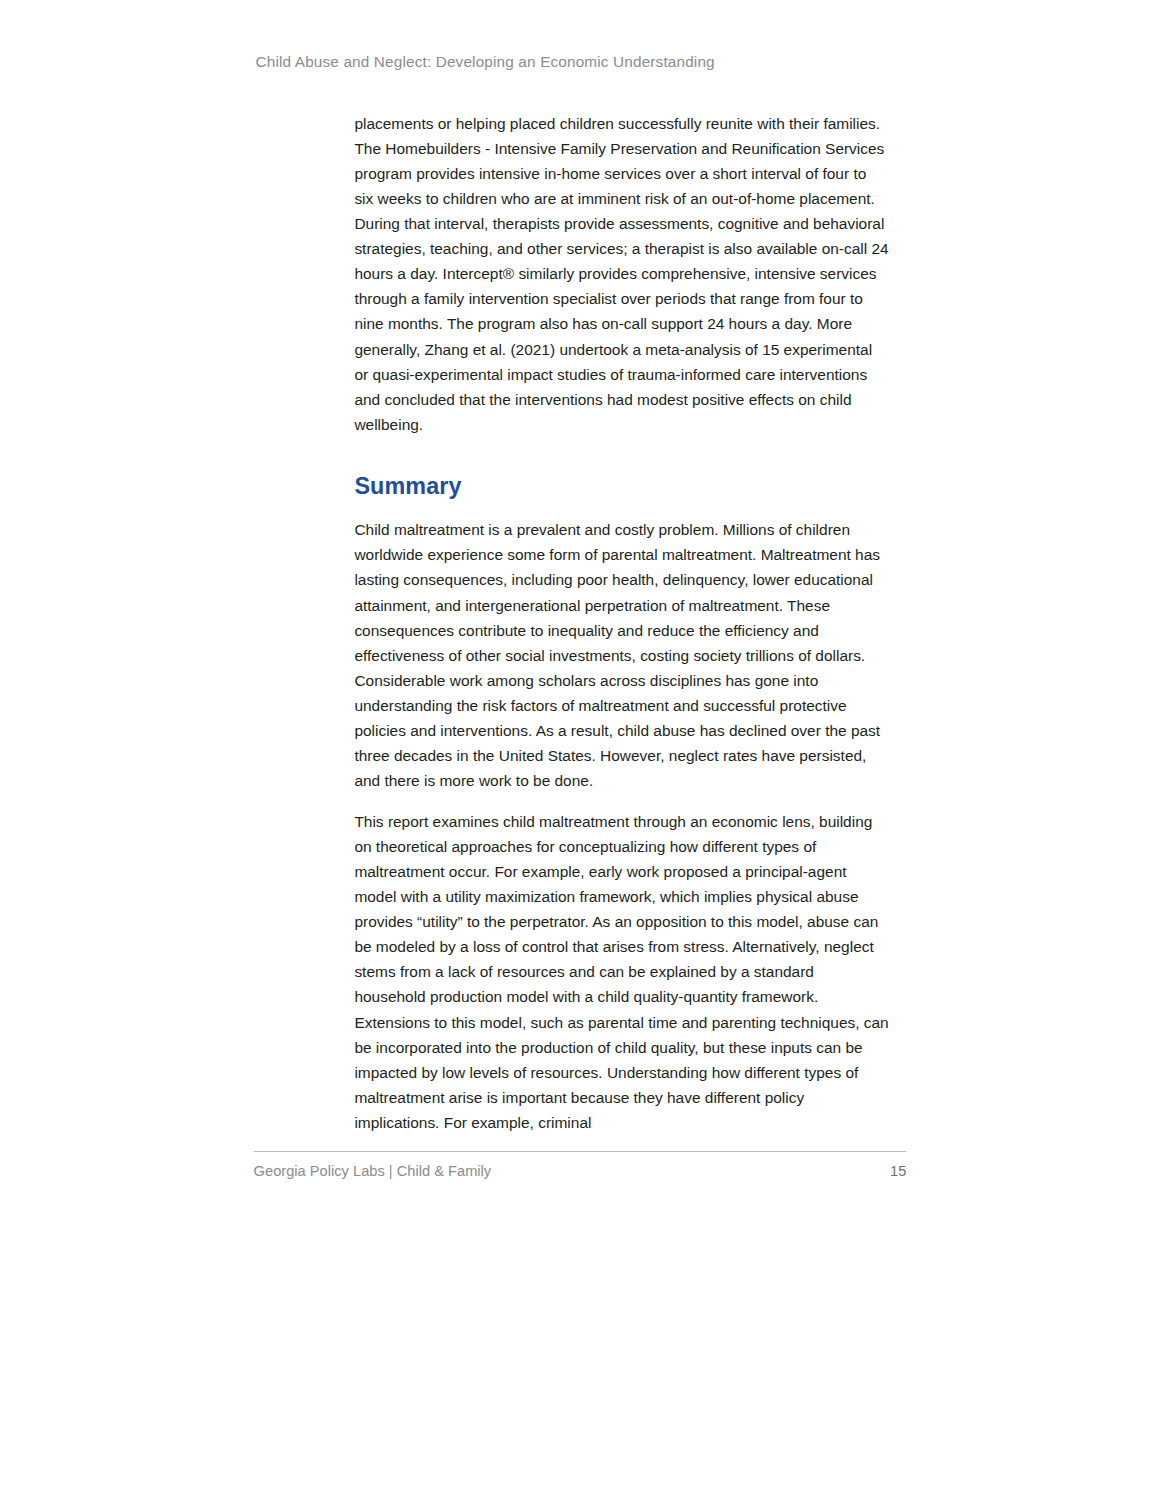Child Abuse and Neglect: Developing an Economic Understanding
placements or helping placed children successfully reunite with their families. The Homebuilders - Intensive Family Preservation and Reunification Services program provides intensive in-home services over a short interval of four to six weeks to children who are at imminent risk of an out-of-home placement. During that interval, therapists provide assessments, cognitive and behavioral strategies, teaching, and other services; a therapist is also available on-call 24 hours a day. Intercept® similarly provides comprehensive, intensive services through a family intervention specialist over periods that range from four to nine months. The program also has on-call support 24 hours a day. More generally, Zhang et al. (2021) undertook a meta-analysis of 15 experimental or quasi-experimental impact studies of trauma-informed care interventions and concluded that the interventions had modest positive effects on child wellbeing.
Summary
Child maltreatment is a prevalent and costly problem. Millions of children worldwide experience some form of parental maltreatment. Maltreatment has lasting consequences, including poor health, delinquency, lower educational attainment, and intergenerational perpetration of maltreatment. These consequences contribute to inequality and reduce the efficiency and effectiveness of other social investments, costing society trillions of dollars. Considerable work among scholars across disciplines has gone into understanding the risk factors of maltreatment and successful protective policies and interventions. As a result, child abuse has declined over the past three decades in the United States. However, neglect rates have persisted, and there is more work to be done.
This report examines child maltreatment through an economic lens, building on theoretical approaches for conceptualizing how different types of maltreatment occur. For example, early work proposed a principal-agent model with a utility maximization framework, which implies physical abuse provides “utility” to the perpetrator. As an opposition to this model, abuse can be modeled by a loss of control that arises from stress. Alternatively, neglect stems from a lack of resources and can be explained by a standard household production model with a child quality-quantity framework. Extensions to this model, such as parental time and parenting techniques, can be incorporated into the production of child quality, but these inputs can be impacted by low levels of resources. Understanding how different types of maltreatment arise is important because they have different policy implications. For example, criminal
Georgia Policy Labs | Child & Family 15